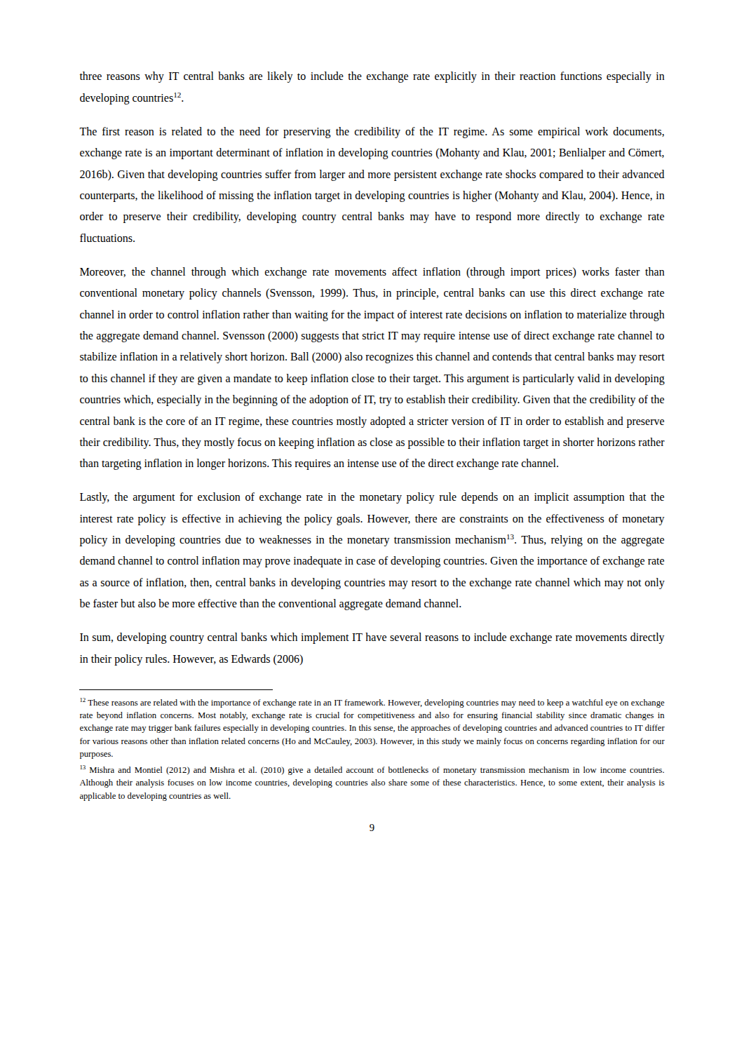three reasons why IT central banks are likely to include the exchange rate explicitly in their reaction functions especially in developing countries12.
The first reason is related to the need for preserving the credibility of the IT regime. As some empirical work documents, exchange rate is an important determinant of inflation in developing countries (Mohanty and Klau, 2001; Benlialper and Cömert, 2016b). Given that developing countries suffer from larger and more persistent exchange rate shocks compared to their advanced counterparts, the likelihood of missing the inflation target in developing countries is higher (Mohanty and Klau, 2004). Hence, in order to preserve their credibility, developing country central banks may have to respond more directly to exchange rate fluctuations.
Moreover, the channel through which exchange rate movements affect inflation (through import prices) works faster than conventional monetary policy channels (Svensson, 1999). Thus, in principle, central banks can use this direct exchange rate channel in order to control inflation rather than waiting for the impact of interest rate decisions on inflation to materialize through the aggregate demand channel. Svensson (2000) suggests that strict IT may require intense use of direct exchange rate channel to stabilize inflation in a relatively short horizon. Ball (2000) also recognizes this channel and contends that central banks may resort to this channel if they are given a mandate to keep inflation close to their target. This argument is particularly valid in developing countries which, especially in the beginning of the adoption of IT, try to establish their credibility. Given that the credibility of the central bank is the core of an IT regime, these countries mostly adopted a stricter version of IT in order to establish and preserve their credibility. Thus, they mostly focus on keeping inflation as close as possible to their inflation target in shorter horizons rather than targeting inflation in longer horizons. This requires an intense use of the direct exchange rate channel.
Lastly, the argument for exclusion of exchange rate in the monetary policy rule depends on an implicit assumption that the interest rate policy is effective in achieving the policy goals. However, there are constraints on the effectiveness of monetary policy in developing countries due to weaknesses in the monetary transmission mechanism13. Thus, relying on the aggregate demand channel to control inflation may prove inadequate in case of developing countries. Given the importance of exchange rate as a source of inflation, then, central banks in developing countries may resort to the exchange rate channel which may not only be faster but also be more effective than the conventional aggregate demand channel.
In sum, developing country central banks which implement IT have several reasons to include exchange rate movements directly in their policy rules. However, as Edwards (2006)
12 These reasons are related with the importance of exchange rate in an IT framework. However, developing countries may need to keep a watchful eye on exchange rate beyond inflation concerns. Most notably, exchange rate is crucial for competitiveness and also for ensuring financial stability since dramatic changes in exchange rate may trigger bank failures especially in developing countries. In this sense, the approaches of developing countries and advanced countries to IT differ for various reasons other than inflation related concerns (Ho and McCauley, 2003). However, in this study we mainly focus on concerns regarding inflation for our purposes.
13 Mishra and Montiel (2012) and Mishra et al. (2010) give a detailed account of bottlenecks of monetary transmission mechanism in low income countries. Although their analysis focuses on low income countries, developing countries also share some of these characteristics. Hence, to some extent, their analysis is applicable to developing countries as well.
9